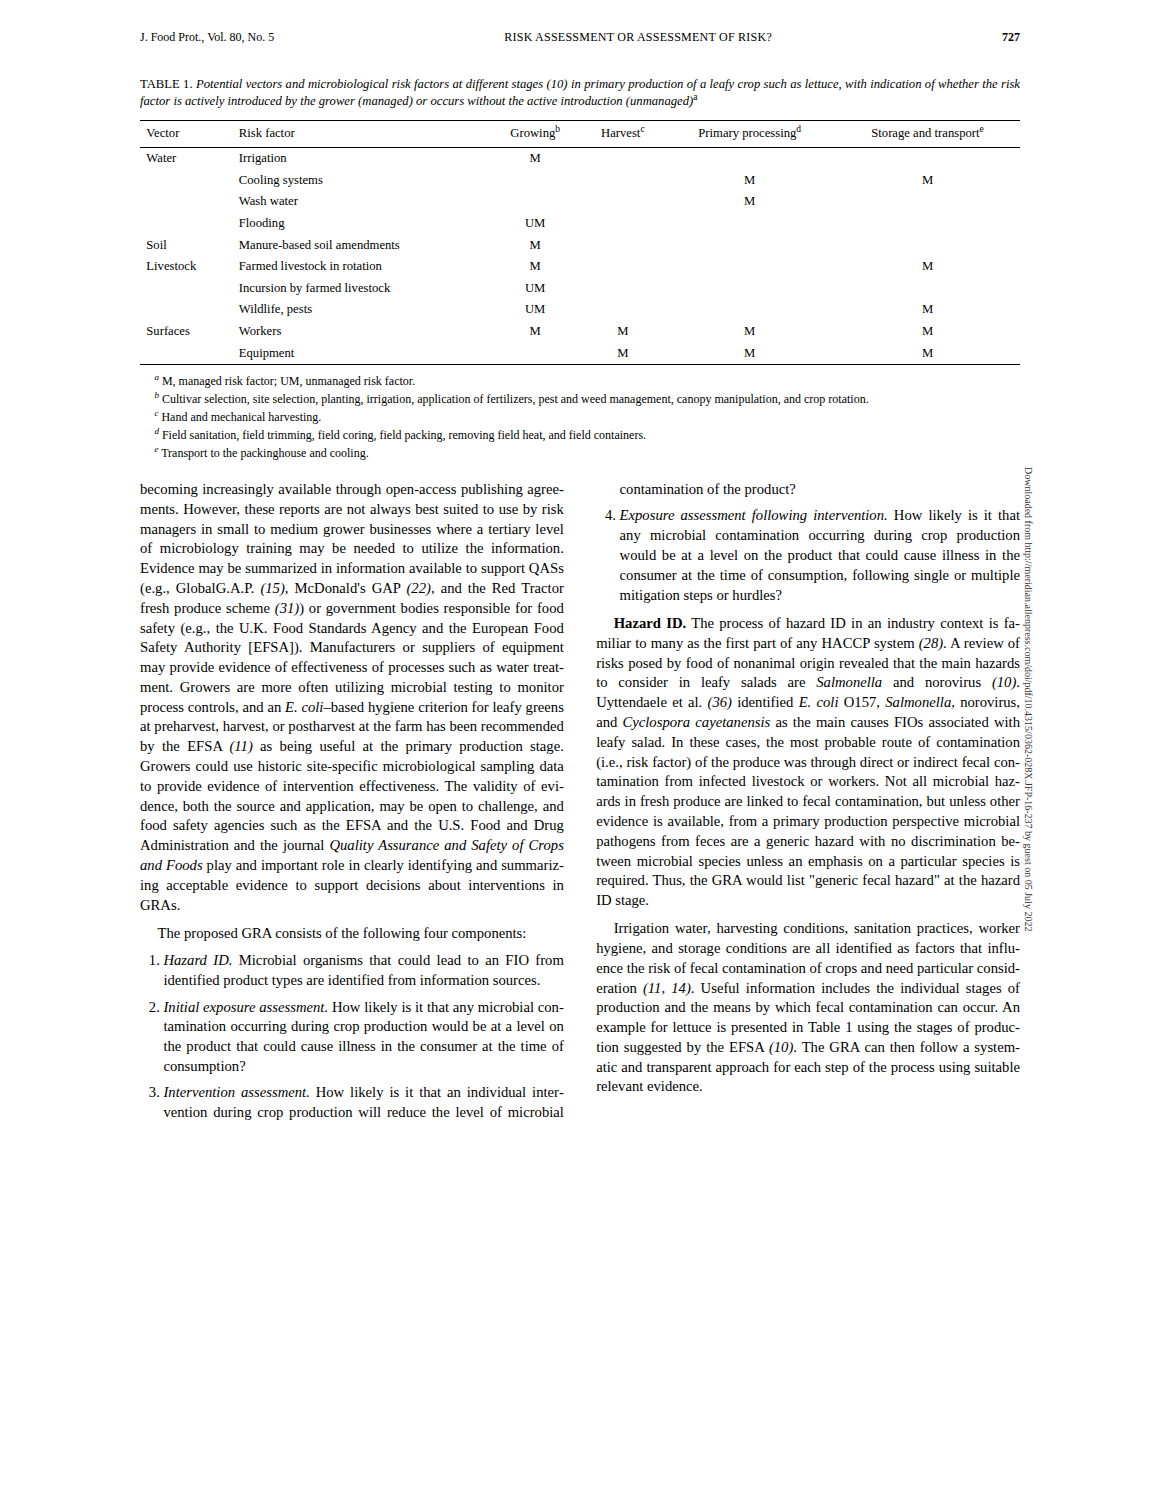J. Food Prot., Vol. 80, No. 5 RISK ASSESSMENT OR ASSESSMENT OF RISK? 727
TABLE 1. Potential vectors and microbiological risk factors at different stages (10) in primary production of a leafy crop such as lettuce, with indication of whether the risk factor is actively introduced by the grower (managed) or occurs without the active introduction (unmanaged)a
| Vector | Risk factor | Growing b | Harvest c | Primary processing d | Storage and transport e |
| --- | --- | --- | --- | --- | --- |
| Water | Irrigation | M | | | |
| | Cooling systems | | | M | M |
| | Wash water | | | M | |
| | Flooding | UM | | | |
| Soil | Manure-based soil amendments | M | | | |
| Livestock | Farmed livestock in rotation | M | | | M |
| | Incursion by farmed livestock | UM | | | |
| | Wildlife, pests | UM | | | M |
| Surfaces | Workers | M | M | M | M |
| | Equipment | | M | M | M |
a M, managed risk factor; UM, unmanaged risk factor.
b Cultivar selection, site selection, planting, irrigation, application of fertilizers, pest and weed management, canopy manipulation, and crop rotation.
c Hand and mechanical harvesting.
d Field sanitation, field trimming, field coring, field packing, removing field heat, and field containers.
e Transport to the packinghouse and cooling.
becoming increasingly available through open-access publishing agreements. However, these reports are not always best suited to use by risk managers in small to medium grower businesses where a tertiary level of microbiology training may be needed to utilize the information. Evidence may be summarized in information available to support QASs (e.g., GlobalG.A.P. (15), McDonald's GAP (22), and the Red Tractor fresh produce scheme (31)) or government bodies responsible for food safety (e.g., the U.K. Food Standards Agency and the European Food Safety Authority [EFSA]). Manufacturers or suppliers of equipment may provide evidence of effectiveness of processes such as water treatment. Growers are more often utilizing microbial testing to monitor process controls, and an E. coli–based hygiene criterion for leafy greens at preharvest, harvest, or postharvest at the farm has been recommended by the EFSA (11) as being useful at the primary production stage. Growers could use historic site-specific microbiological sampling data to provide evidence of intervention effectiveness. The validity of evidence, both the source and application, may be open to challenge, and food safety agencies such as the EFSA and the U.S. Food and Drug Administration and the journal Quality Assurance and Safety of Crops and Foods play and important role in clearly identifying and summarizing acceptable evidence to support decisions about interventions in GRAs.
The proposed GRA consists of the following four components:
Hazard ID. Microbial organisms that could lead to an FIO from identified product types are identified from information sources.
Initial exposure assessment. How likely is it that any microbial contamination occurring during crop production would be at a level on the product that could cause illness in the consumer at the time of consumption?
Intervention assessment. How likely is it that an individual intervention during crop production will reduce the level of microbial contamination of the product?
Exposure assessment following intervention. How likely is it that any microbial contamination occurring during crop production would be at a level on the product that could cause illness in the consumer at the time of consumption, following single or multiple mitigation steps or hurdles?
Hazard ID. The process of hazard ID in an industry context is familiar to many as the first part of any HACCP system (28). A review of risks posed by food of nonanimal origin revealed that the main hazards to consider in leafy salads are Salmonella and norovirus (10). Uyttendaele et al. (36) identified E. coli O157, Salmonella, norovirus, and Cyclospora cayetanensis as the main causes FIOs associated with leafy salad. In these cases, the most probable route of contamination (i.e., risk factor) of the produce was through direct or indirect fecal contamination from infected livestock or workers. Not all microbial hazards in fresh produce are linked to fecal contamination, but unless other evidence is available, from a primary production perspective microbial pathogens from feces are a generic hazard with no discrimination between microbial species unless an emphasis on a particular species is required. Thus, the GRA would list "generic fecal hazard" at the hazard ID stage.
Irrigation water, harvesting conditions, sanitation practices, worker hygiene, and storage conditions are all identified as factors that influence the risk of fecal contamination of crops and need particular consideration (11, 14). Useful information includes the individual stages of production and the means by which fecal contamination can occur. An example for lettuce is presented in Table 1 using the stages of production suggested by the EFSA (10). The GRA can then follow a systematic and transparent approach for each step of the process using suitable relevant evidence.
Downloaded from http://meridian.allenpress.com/doi/pdf/10.4315/0362-028X.JFP-16-237 by guest on 05 July 2022